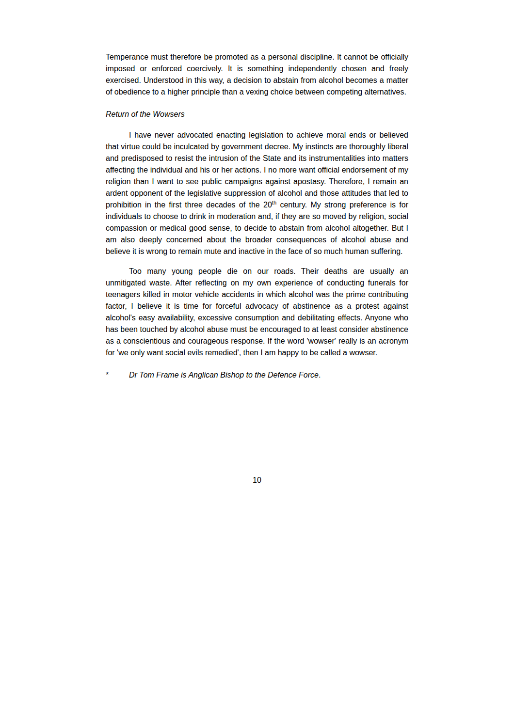Temperance must therefore be promoted as a personal discipline. It cannot be officially imposed or enforced coercively. It is something independently chosen and freely exercised. Understood in this way, a decision to abstain from alcohol becomes a matter of obedience to a higher principle than a vexing choice between competing alternatives.
Return of the Wowsers
I have never advocated enacting legislation to achieve moral ends or believed that virtue could be inculcated by government decree. My instincts are thoroughly liberal and predisposed to resist the intrusion of the State and its instrumentalities into matters affecting the individual and his or her actions. I no more want official endorsement of my religion than I want to see public campaigns against apostasy. Therefore, I remain an ardent opponent of the legislative suppression of alcohol and those attitudes that led to prohibition in the first three decades of the 20th century. My strong preference is for individuals to choose to drink in moderation and, if they are so moved by religion, social compassion or medical good sense, to decide to abstain from alcohol altogether. But I am also deeply concerned about the broader consequences of alcohol abuse and believe it is wrong to remain mute and inactive in the face of so much human suffering.
Too many young people die on our roads. Their deaths are usually an unmitigated waste. After reflecting on my own experience of conducting funerals for teenagers killed in motor vehicle accidents in which alcohol was the prime contributing factor, I believe it is time for forceful advocacy of abstinence as a protest against alcohol's easy availability, excessive consumption and debilitating effects. Anyone who has been touched by alcohol abuse must be encouraged to at least consider abstinence as a conscientious and courageous response. If the word 'wowser' really is an acronym for 'we only want social evils remedied', then I am happy to be called a wowser.
*Dr Tom Frame is Anglican Bishop to the Defence Force.
10